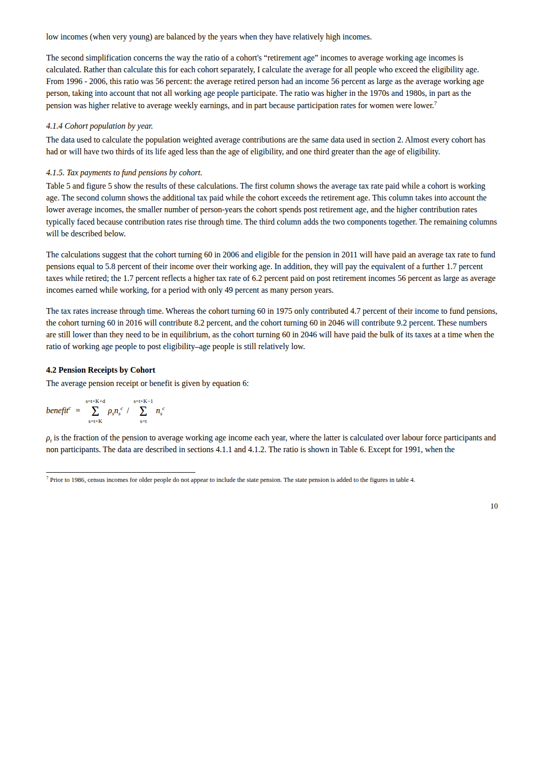low incomes (when very young) are balanced by the years when they have relatively high incomes.
The second simplification concerns the way the ratio of a cohort's “retirement age” incomes to average working age incomes is calculated. Rather than calculate this for each cohort separately, I calculate the average for all people who exceed the eligibility age. From 1996 - 2006, this ratio was 56 percent: the average retired person had an income 56 percent as large as the average working age person, taking into account that not all working age people participate. The ratio was higher in the 1970s and 1980s, in part as the pension was higher relative to average weekly earnings, and in part because participation rates for women were lower.7
4.1.4 Cohort population by year.
The data used to calculate the population weighted average contributions are the same data used in section 2. Almost every cohort has had or will have two thirds of its life aged less than the age of eligibility, and one third greater than the age of eligibility.
4.1.5. Tax payments to fund pensions by cohort.
Table 5 and figure 5 show the results of these calculations. The first column shows the average tax rate paid while a cohort is working age. The second column shows the additional tax paid while the cohort exceeds the retirement age. This column takes into account the lower average incomes, the smaller number of person-years the cohort spends post retirement age, and the higher contribution rates typically faced because contribution rates rise through time. The third column adds the two components together. The remaining columns will be described below.
The calculations suggest that the cohort turning 60 in 2006 and eligible for the pension in 2011 will have paid an average tax rate to fund pensions equal to 5.8 percent of their income over their working age. In addition, they will pay the equivalent of a further 1.7 percent taxes while retired; the 1.7 percent reflects a higher tax rate of 6.2 percent paid on post retirement incomes 56 percent as large as average incomes earned while working, for a period with only 49 percent as many person years.
The tax rates increase through time. Whereas the cohort turning 60 in 1975 only contributed 4.7 percent of their income to fund pensions, the cohort turning 60 in 2016 will contribute 8.2 percent, and the cohort turning 60 in 2046 will contribute 9.2 percent. These numbers are still lower than they need to be in equilibrium, as the cohort turning 60 in 2046 will have paid the bulk of its taxes at a time when the ratio of working age people to post eligibility–age people is still relatively low.
4.2 Pension Receipts by Cohort
The average pension receipt or benefit is given by equation 6:
benefitc = s=t+K+d Σ s=t+K ρsnsc / s=t+K−1 Σ s=t nsc
ρt is the fraction of the pension to average working age income each year, where the latter is calculated over labour force participants and non participants. The data are described in sections 4.1.1 and 4.1.2. The ratio is shown in Table 6. Except for 1991, when the
7 Prior to 1986, census incomes for older people do not appear to include the state pension. The state pension is added to the figures in table 4.
10